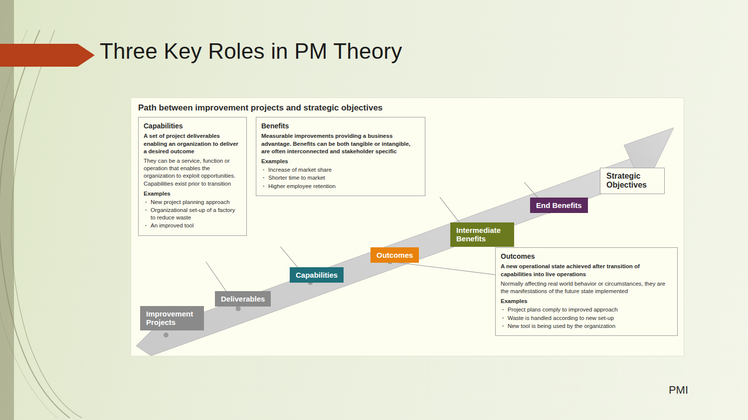Three Key Roles in PM Theory
Path between improvement projects and strategic objectives
Capabilities
A set of project deliverables enabling an organization to deliver a desired outcome
They can be a service, function or operation that enables the organization to exploit opportunities. Capabilities exist prior to transition
Examples
New project planning approach
Organizational set-up of a factory to reduce waste
An improved tool
Benefits
Measurable improvements providing a business advantage. Benefits can be both tangible or intangible, are often interconnected and stakeholder specific
Examples
Increase of market share
Shorter time to market
Higher employee retention
Outcomes
A new operational state achieved after transition of capabilities into live operations
Normally affecting real world behavior or circumstances, they are the manifestations of the future state implemented
Examples
Project plans comply to improved approach
Waste is handled according to new set-up
New tool is being used by the organization
Improvement Projects
Deliverables
Capabilities
Outcomes
Intermediate Benefits
End Benefits
Strategic Objectives
PMI